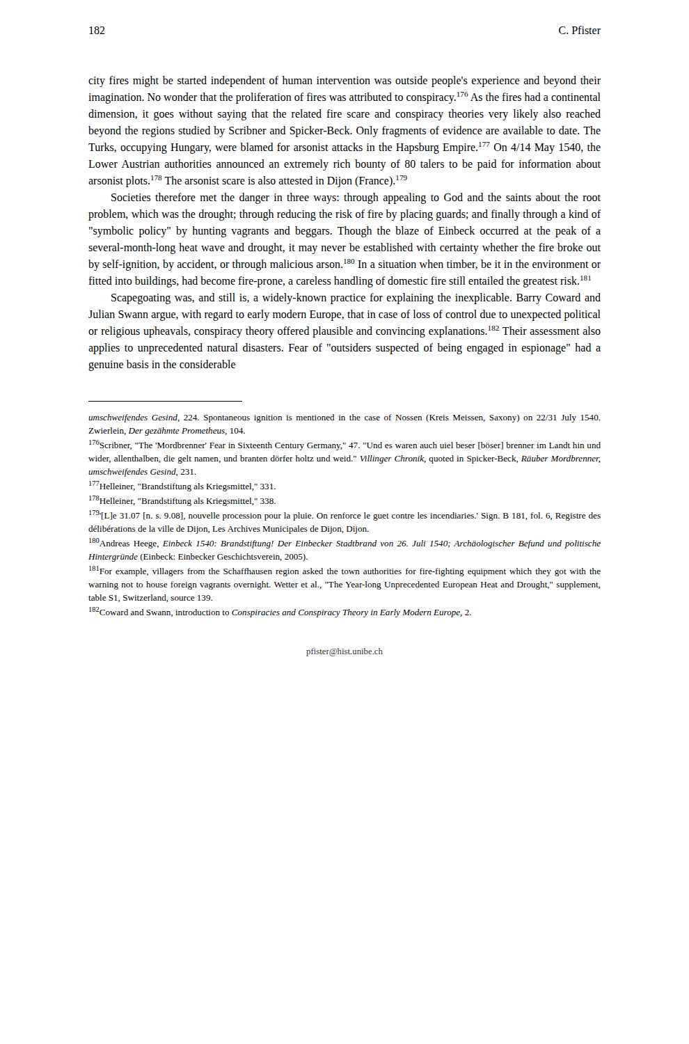182 C. Pfister
city fires might be started independent of human intervention was outside people's experience and beyond their imagination. No wonder that the proliferation of fires was attributed to conspiracy.176 As the fires had a continental dimension, it goes without saying that the related fire scare and conspiracy theories very likely also reached beyond the regions studied by Scribner and Spicker-Beck. Only fragments of evidence are available to date. The Turks, occupying Hungary, were blamed for arsonist attacks in the Hapsburg Empire.177 On 4/14 May 1540, the Lower Austrian authorities announced an extremely rich bounty of 80 talers to be paid for information about arsonist plots.178 The arsonist scare is also attested in Dijon (France).179
Societies therefore met the danger in three ways: through appealing to God and the saints about the root problem, which was the drought; through reducing the risk of fire by placing guards; and finally through a kind of "symbolic policy" by hunting vagrants and beggars. Though the blaze of Einbeck occurred at the peak of a several-month-long heat wave and drought, it may never be established with certainty whether the fire broke out by self-ignition, by accident, or through malicious arson.180 In a situation when timber, be it in the environment or fitted into buildings, had become fire-prone, a careless handling of domestic fire still entailed the greatest risk.181
Scapegoating was, and still is, a widely-known practice for explaining the inexplicable. Barry Coward and Julian Swann argue, with regard to early modern Europe, that in case of loss of control due to unexpected political or religious upheavals, conspiracy theory offered plausible and convincing explanations.182 Their assessment also applies to unprecedented natural disasters. Fear of "outsiders suspected of being engaged in espionage" had a genuine basis in the considerable
umschweifendes Gesind, 224. Spontaneous ignition is mentioned in the case of Nossen (Kreis Meissen, Saxony) on 22/31 July 1540. Zwierlein, Der gezähmte Prometheus, 104.
176Scribner, "The 'Mordbrenner' Fear in Sixteenth Century Germany," 47. "Und es waren auch uiel beser [böser] brenner im Landt hin und wider, allenthalben, die gelt namen, und branten dörfer holtz und weid." Villinger Chronik, quoted in Spicker-Beck, Räuber Mordbrenner, umschweifendes Gesind, 231.
177Helleiner, "Brandstiftung als Kriegsmittel," 331.
178Helleiner, "Brandstiftung als Kriegsmittel," 338.
179'[L]e 31.07 [n. s. 9.08], nouvelle procession pour la pluie. On renforce le guet contre les incendiaries.' Sign. B 181, fol. 6, Registre des délibérations de la ville de Dijon, Les Archives Municipales de Dijon, Dijon.
180Andreas Heege, Einbeck 1540: Brandstiftung! Der Einbecker Stadtbrand von 26. Juli 1540; Archäologischer Befund und politische Hintergründe (Einbeck: Einbecker Geschichtsverein, 2005).
181For example, villagers from the Schaffhausen region asked the town authorities for fire-fighting equipment which they got with the warning not to house foreign vagrants overnight. Wetter et al., "The Year-long Unprecedented European Heat and Drought," supplement, table S1, Switzerland, source 139.
182Coward and Swann, introduction to Conspiracies and Conspiracy Theory in Early Modern Europe, 2.
pfister@hist.unibe.ch